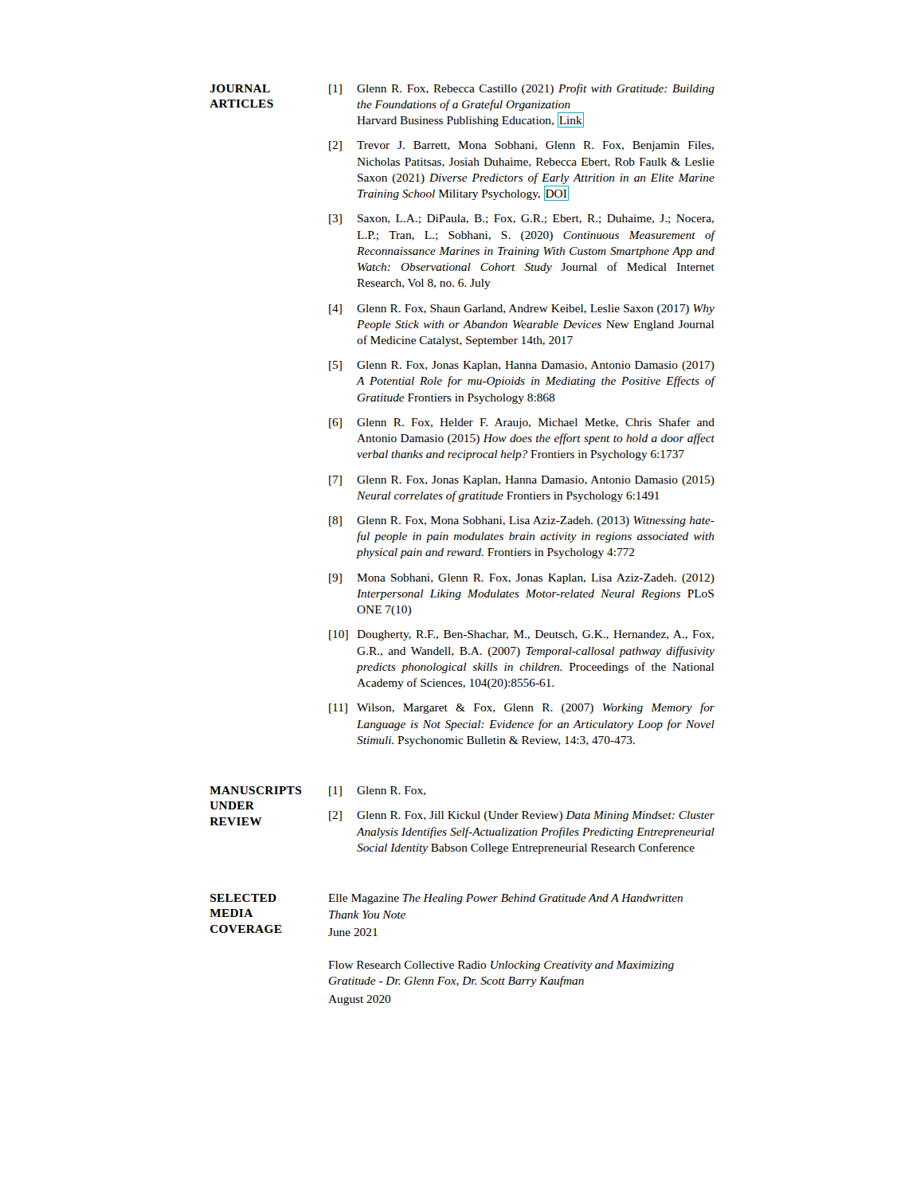JOURNAL
ARTICLES
Glenn R. Fox, Rebecca Castillo (2021) Profit with Gratitude: Building the Foundations of a Grateful Organization
Harvard Business Publishing Education, Link
Trevor J. Barrett, Mona Sobhani, Glenn R. Fox, Benjamin Files, Nicholas Patitsas, Josiah Duhaime, Rebecca Ebert, Rob Faulk & Leslie Saxon (2021) Diverse Predictors of Early Attrition in an Elite Marine Training School Military Psychology, DOI
Saxon, L.A.; DiPaula, B.; Fox, G.R.; Ebert, R.; Duhaime, J.; Nocera, L.P.; Tran, L.; Sobhani, S. (2020) Continuous Measurement of Reconnaissance Marines in Training With Custom Smartphone App and Watch: Observational Cohort Study Journal of Medical Internet Research, Vol 8, no. 6. July
Glenn R. Fox, Shaun Garland, Andrew Keibel, Leslie Saxon (2017) Why People Stick with or Abandon Wearable Devices New England Journal of Medicine Catalyst, September 14th, 2017
Glenn R. Fox, Jonas Kaplan, Hanna Damasio, Antonio Damasio (2017) A Potential Role for mu-Opioids in Mediating the Positive Effects of Gratitude Frontiers in Psychology 8:868
Glenn R. Fox, Helder F. Araujo, Michael Metke, Chris Shafer and Antonio Damasio (2015) How does the effort spent to hold a door affect verbal thanks and reciprocal help? Frontiers in Psychology 6:1737
Glenn R. Fox, Jonas Kaplan, Hanna Damasio, Antonio Damasio (2015) Neural correlates of gratitude Frontiers in Psychology 6:1491
Glenn R. Fox, Mona Sobhani, Lisa Aziz-Zadeh. (2013) Witnessing hateful people in pain modulates brain activity in regions associated with physical pain and reward. Frontiers in Psychology 4:772
Mona Sobhani, Glenn R. Fox, Jonas Kaplan, Lisa Aziz-Zadeh. (2012) Interpersonal Liking Modulates Motor-related Neural Regions PLoS ONE 7(10)
Dougherty, R.F., Ben-Shachar, M., Deutsch, G.K., Hernandez, A., Fox, G.R., and Wandell, B.A. (2007) Temporal-callosal pathway diffusivity predicts phonological skills in children. Proceedings of the National Academy of Sciences, 104(20):8556-61.
Wilson, Margaret & Fox, Glenn R. (2007) Working Memory for Language is Not Special: Evidence for an Articulatory Loop for Novel Stimuli. Psychonomic Bulletin & Review, 14:3, 470-473.
MANUSCRIPTS
UNDER
REVIEW
Glenn R. Fox,
Glenn R. Fox, Jill Kickul (Under Review) Data Mining Mindset: Cluster Analysis Identifies Self-Actualization Profiles Predicting Entrepreneurial Social Identity Babson College Entrepreneurial Research Conference
SELECTED
MEDIA
COVERAGE
Elle Magazine The Healing Power Behind Gratitude And A Handwritten Thank You Note
June 2021
Flow Research Collective Radio Unlocking Creativity and Maximizing Gratitude - Dr. Glenn Fox, Dr. Scott Barry Kaufman
August 2020